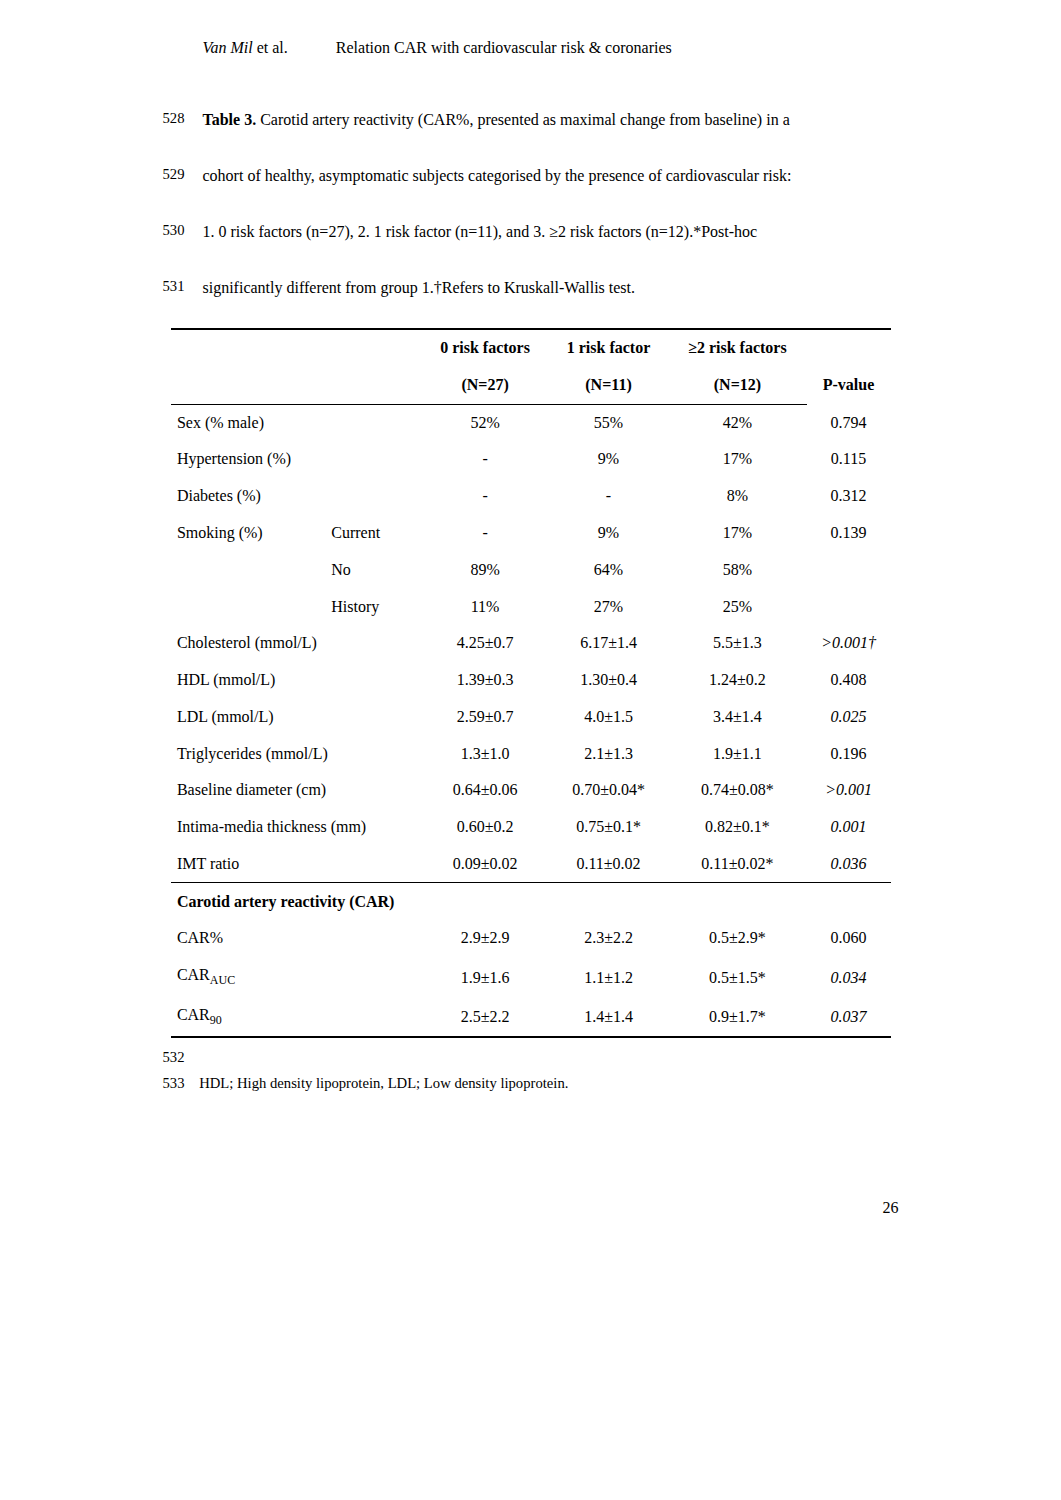Van Mil et al. Relation CAR with cardiovascular risk & coronaries
528
Table 3. Carotid artery reactivity (CAR%, presented as maximal change from baseline) in a
529
cohort of healthy, asymptomatic subjects categorised by the presence of cardiovascular risk:
530
1. 0 risk factors (n=27), 2. 1 risk factor (n=11), and 3. ≥2 risk factors (n=12).*Post-hoc
531
significantly different from group 1.†Refers to Kruskall-Wallis test.
| | 0 risk factors | 1 risk factor | ≥2 risk factors | P-value |
| --- | --- | --- | --- | --- |
| | (N=27) | (N=11) | (N=12) |
| Sex (% male) | 52% | 55% | 42% | 0.794 |
| Hypertension (%) | - | 9% | 17% | 0.115 |
| Diabetes (%) | - | - | 8% | 0.312 |
| Smoking (%) | Current | - | 9% | 17% | 0.139 |
| | No | 89% | 64% | 58% | |
| | History | 11% | 27% | 25% | |
| Cholesterol (mmol/L) | 4.25±0.7 | 6.17±1.4 | 5.5±1.3 | >0.001† |
| HDL (mmol/L) | 1.39±0.3 | 1.30±0.4 | 1.24±0.2 | 0.408 |
| LDL (mmol/L) | 2.59±0.7 | 4.0±1.5 | 3.4±1.4 | 0.025 |
| Triglycerides (mmol/L) | 1.3±1.0 | 2.1±1.3 | 1.9±1.1 | 0.196 |
| Baseline diameter (cm) | 0.64±0.06 | 0.70±0.04* | 0.74±0.08* | >0.001 |
| Intima-media thickness (mm) | 0.60±0.2 | 0.75±0.1* | 0.82±0.1* | 0.001 |
| IMT ratio | 0.09±0.02 | 0.11±0.02 | 0.11±0.02* | 0.036 |
| Carotid artery reactivity (CAR) |
| CAR% | 2.9±2.9 | 2.3±2.2 | 0.5±2.9* | 0.060 |
| CAR AUC | 1.9±1.6 | 1.1±1.2 | 0.5±1.5* | 0.034 |
| CAR 90 | 2.5±2.2 | 1.4±1.4 | 0.9±1.7* | 0.037 |
532
533
HDL; High density lipoprotein, LDL; Low density lipoprotein.
26